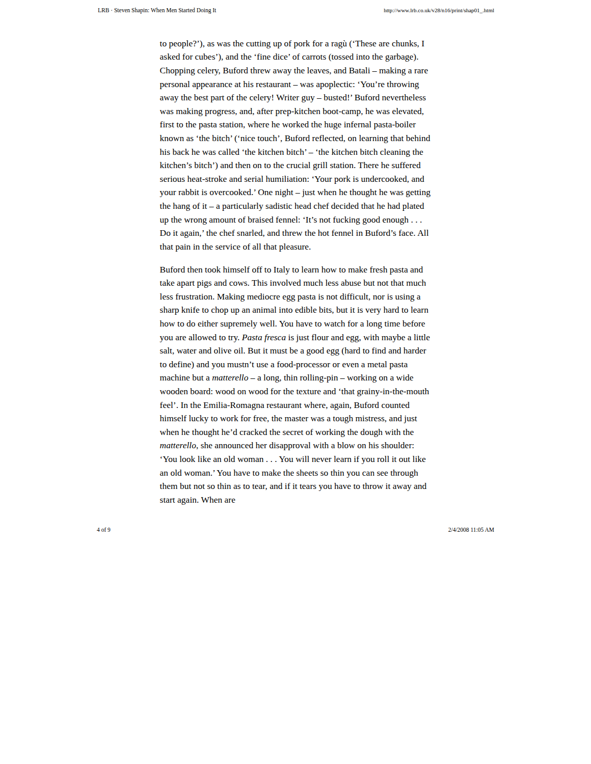LRB · Steven Shapin: When Men Started Doing It http://www.lrb.co.uk/v28/n16/print/shap01_.html
to people?’), as was the cutting up of pork for a ragù (‘These are chunks, I asked for cubes’), and the ‘fine dice’ of carrots (tossed into the garbage). Chopping celery, Buford threw away the leaves, and Batali – making a rare personal appearance at his restaurant – was apoplectic: ‘You’re throwing away the best part of the celery! Writer guy – busted!’ Buford nevertheless was making progress, and, after prep-kitchen boot-camp, he was elevated, first to the pasta station, where he worked the huge infernal pasta-boiler known as ‘the bitch’ (‘nice touch’, Buford reflected, on learning that behind his back he was called ‘the kitchen bitch’ – ‘the kitchen bitch cleaning the kitchen’s bitch’) and then on to the crucial grill station. There he suffered serious heat-stroke and serial humiliation: ‘Your pork is undercooked, and your rabbit is overcooked.’ One night – just when he thought he was getting the hang of it – a particularly sadistic head chef decided that he had plated up the wrong amount of braised fennel: ‘It’s not fucking good enough . . . Do it again,’ the chef snarled, and threw the hot fennel in Buford’s face. All that pain in the service of all that pleasure.
Buford then took himself off to Italy to learn how to make fresh pasta and take apart pigs and cows. This involved much less abuse but not that much less frustration. Making mediocre egg pasta is not difficult, nor is using a sharp knife to chop up an animal into edible bits, but it is very hard to learn how to do either supremely well. You have to watch for a long time before you are allowed to try. Pasta fresca is just flour and egg, with maybe a little salt, water and olive oil. But it must be a good egg (hard to find and harder to define) and you mustn’t use a food-processor or even a metal pasta machine but a matterello – a long, thin rolling-pin – working on a wide wooden board: wood on wood for the texture and ‘that grainy-in-the-mouth feel’. In the Emilia-Romagna restaurant where, again, Buford counted himself lucky to work for free, the master was a tough mistress, and just when he thought he’d cracked the secret of working the dough with the matterello, she announced her disapproval with a blow on his shoulder: ‘You look like an old woman . . . You will never learn if you roll it out like an old woman.’ You have to make the sheets so thin you can see through them but not so thin as to tear, and if it tears you have to throw it away and start again. When are
4 of 9 2/4/2008 11:05 AM